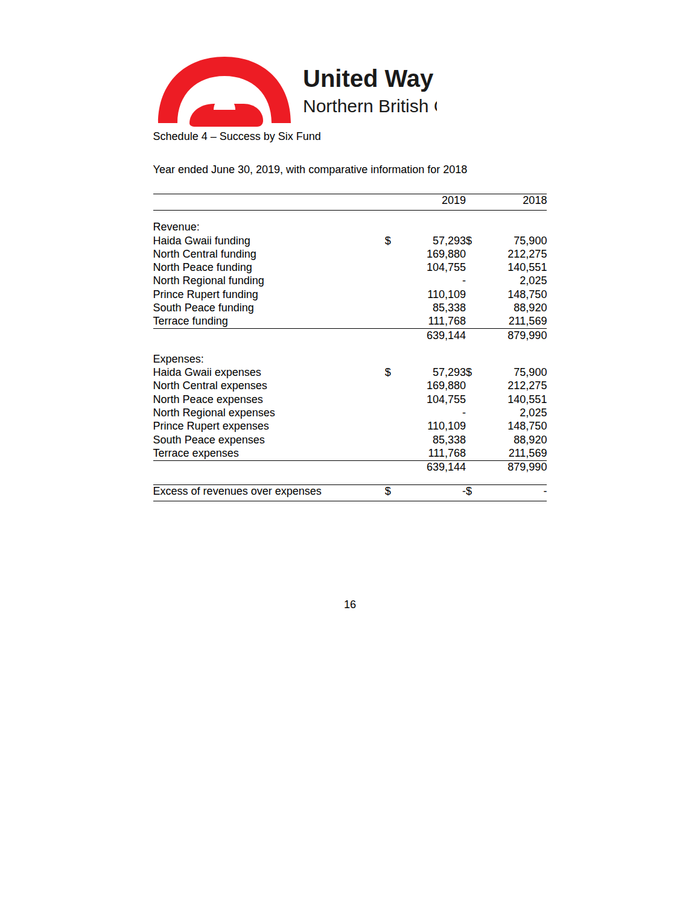United Way Northern British Columbia
Schedule 4 – Success by Six Fund
Year ended June 30, 2019, with comparative information for 2018
| | | 2019 | | 2018 |
| Revenue: | | | | |
| Haida Gwaii funding | $ | 57,293 | $ | 75,900 |
| North Central funding | | 169,880 | | 212,275 |
| North Peace funding | | 104,755 | | 140,551 |
| North Regional funding | | - | | 2,025 |
| Prince Rupert funding | | 110,109 | | 148,750 |
| South Peace funding | | 85,338 | | 88,920 |
| Terrace funding | | 111,768 | | 211,569 |
| | | 639,144 | | 879,990 |
| Expenses: | | | | |
| Haida Gwaii expenses | $ | 57,293 | $ | 75,900 |
| North Central expenses | | 169,880 | | 212,275 |
| North Peace expenses | | 104,755 | | 140,551 |
| North Regional expenses | | - | | 2,025 |
| Prince Rupert expenses | | 110,109 | | 148,750 |
| South Peace expenses | | 85,338 | | 88,920 |
| Terrace expenses | | 111,768 | | 211,569 |
| | | 639,144 | | 879,990 |
| Excess of revenues over expenses | $ | - | $ | - |
16